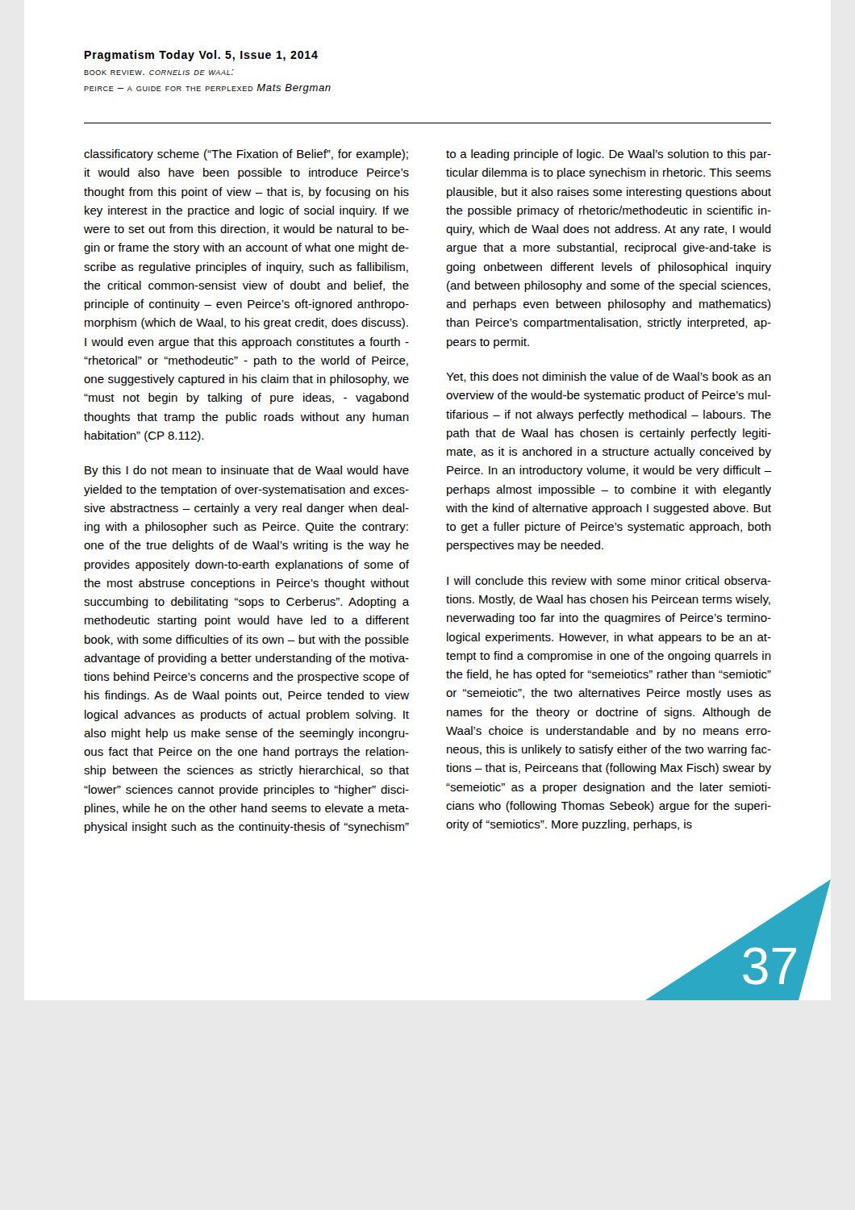Pragmatism Today Vol. 5, Issue 1, 2014
Book review. Cornelis de Waal:
Peirce – A Guide for the Perplexed Mats Bergman
classificatory scheme (“The Fixation of Belief”, for example); it would also have been possible to introduce Peirce’s thought from this point of view – that is, by focusing on his key interest in the practice and logic of social inquiry. If we were to set out from this direction, it would be natural to begin or frame the story with an account of what one might describe as regulative principles of inquiry, such as fallibilism, the critical common-sensist view of doubt and belief, the principle of continuity – even Peirce’s oft-ignored anthropomorphism (which de Waal, to his great credit, does discuss). I would even argue that this approach constitutes a fourth - “rhetorical” or “methodeutic” - path to the world of Peirce, one suggestively captured in his claim that in philosophy, we “must not begin by talking of pure ideas, - vagabond thoughts that tramp the public roads without any human habitation” (CP 8.112).
By this I do not mean to insinuate that de Waal would have yielded to the temptation of over-systematisation and excessive abstractness – certainly a very real danger when dealing with a philosopher such as Peirce. Quite the contrary: one of the true delights of de Waal’s writing is the way he provides appositely down-to-earth explanations of some of the most abstruse conceptions in Peirce’s thought without succumbing to debilitating “sops to Cerberus”. Adopting a methodeutic starting point would have led to a different book, with some difficulties of its own – but with the possible advantage of providing a better understanding of the motivations behind Peirce’s concerns and the prospective scope of his findings. As de Waal points out, Peirce tended to view logical advances as products of actual problem solving. It also might help us make sense of the seemingly incongruous fact that Peirce on the one hand portrays the relationship between the sciences as strictly hierarchical, so that “lower” sciences cannot provide principles to “higher” disciplines, while he on the other hand seems to elevate a metaphysical insight such as the continuity-thesis of “synechism” to a leading principle of logic. De Waal’s solution to this particular dilemma is to place synechism in rhetoric. This seems plausible, but it also raises some interesting questions about the possible primacy of rhetoric/methodeutic in scientific inquiry, which de Waal does not address. At any rate, I would argue that a more substantial, reciprocal give-and-take is going onbetween different levels of philosophical inquiry (and between philosophy and some of the special sciences, and perhaps even between philosophy and mathematics) than Peirce’s compartmentalisation, strictly interpreted, appears to permit.
Yet, this does not diminish the value of de Waal’s book as an overview of the would-be systematic product of Peirce’s multifarious – if not always perfectly methodical – labours. The path that de Waal has chosen is certainly perfectly legitimate, as it is anchored in a structure actually conceived by Peirce. In an introductory volume, it would be very difficult – perhaps almost impossible – to combine it with elegantly with the kind of alternative approach I suggested above. But to get a fuller picture of Peirce’s systematic approach, both perspectives may be needed.
I will conclude this review with some minor critical observations. Mostly, de Waal has chosen his Peircean terms wisely, neverwading too far into the quagmires of Peirce’s terminological experiments. However, in what appears to be an attempt to find a compromise in one of the ongoing quarrels in the field, he has opted for “semeiotics” rather than “semiotic” or “semeiotic”, the two alternatives Peirce mostly uses as names for the theory or doctrine of signs. Although de Waal’s choice is understandable and by no means erroneous, this is unlikely to satisfy either of the two warring factions – that is, Peirceans that (following Max Fisch) swear by “semeiotic” as a proper designation and the later semioticians who (following Thomas Sebeok) argue for the superiority of “semiotics”. More puzzling, perhaps, is
37